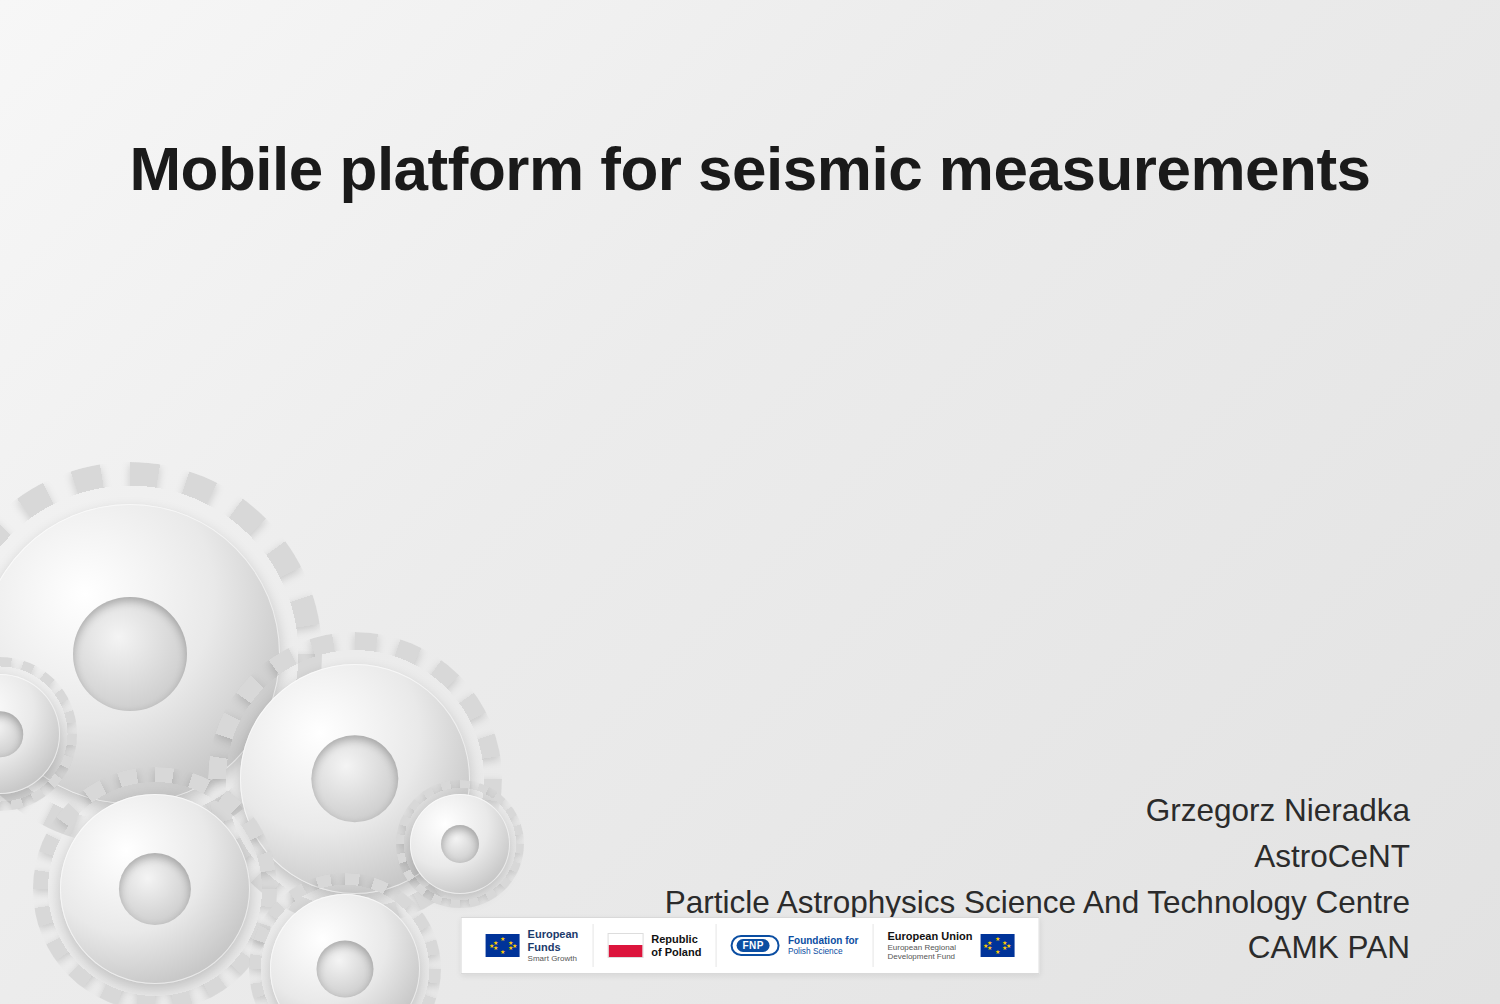Mobile platform for seismic measurements
Grzegorz Nieradka
AstroCeNT
Particle Astrophysics Science And Technology Centre
CAMK PAN
★★★★ ★★★★
European
FundsSmart Growth
Republic
of Poland
FNP
Foundation forPolish Science
European UnionEuropean Regional
Development Fund
★★★★ ★★★★